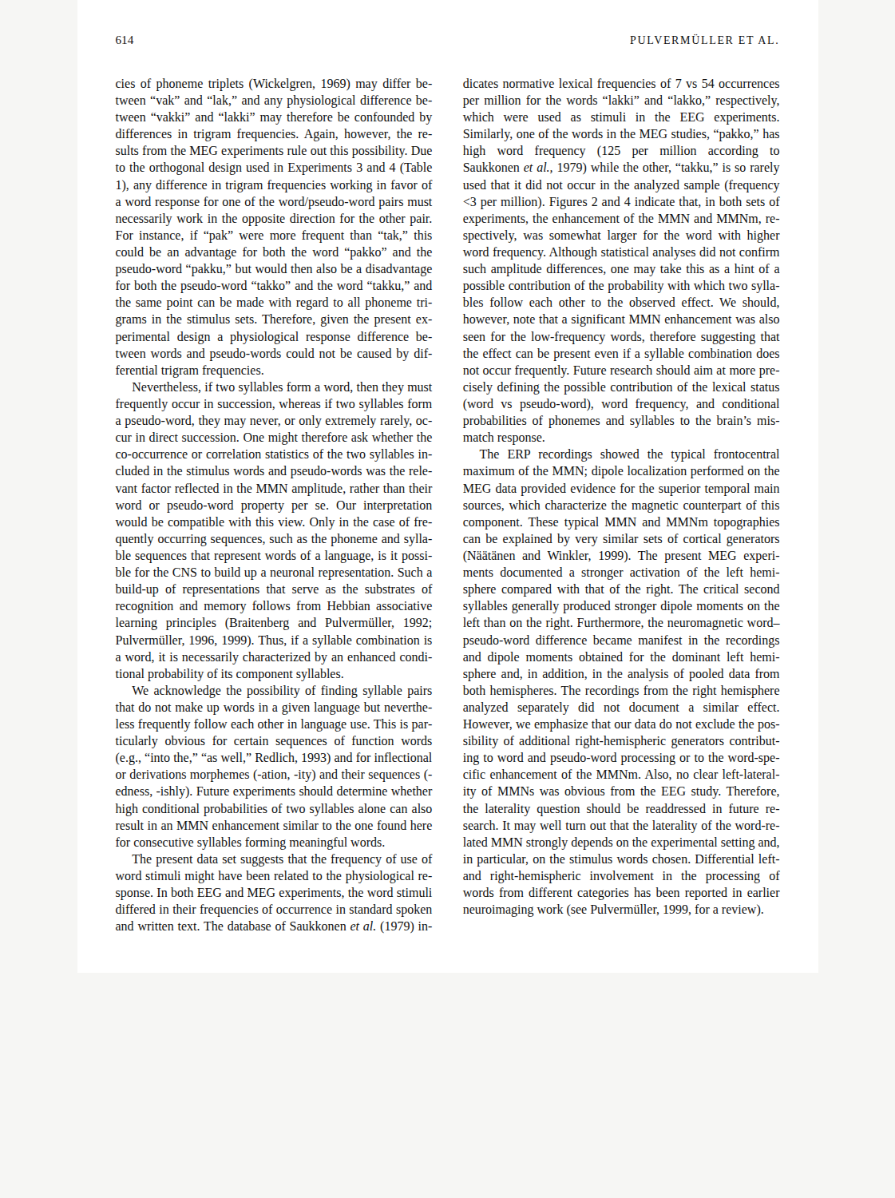614 Pulvermüller et al.
cies of phoneme triplets (Wickelgren, 1969) may differ between “vak” and “lak,” and any physiological difference between “vakki” and “lakki” may therefore be confounded by differences in trigram frequencies. Again, however, the results from the MEG experiments rule out this possibility. Due to the orthogonal design used in Experiments 3 and 4 (Table 1), any difference in trigram frequencies working in favor of a word response for one of the word/pseudo-word pairs must necessarily work in the opposite direction for the other pair. For instance, if “pak” were more frequent than “tak,” this could be an advantage for both the word “pakko” and the pseudo-word “pakku,” but would then also be a disadvantage for both the pseudo-word “takko” and the word “takku,” and the same point can be made with regard to all phoneme trigrams in the stimulus sets. Therefore, given the present experimental design a physiological response difference between words and pseudo-words could not be caused by differential trigram frequencies.
Nevertheless, if two syllables form a word, then they must frequently occur in succession, whereas if two syllables form a pseudo-word, they may never, or only extremely rarely, occur in direct succession. One might therefore ask whether the co-occurrence or correlation statistics of the two syllables included in the stimulus words and pseudo-words was the relevant factor reflected in the MMN amplitude, rather than their word or pseudo-word property per se. Our interpretation would be compatible with this view. Only in the case of frequently occurring sequences, such as the phoneme and syllable sequences that represent words of a language, is it possible for the CNS to build up a neuronal representation. Such a build-up of representations that serve as the substrates of recognition and memory follows from Hebbian associative learning principles (Braitenberg and Pulvermüller, 1992; Pulvermüller, 1996, 1999). Thus, if a syllable combination is a word, it is necessarily characterized by an enhanced conditional probability of its component syllables.
We acknowledge the possibility of finding syllable pairs that do not make up words in a given language but nevertheless frequently follow each other in language use. This is particularly obvious for certain sequences of function words (e.g., “into the,” “as well,” Redlich, 1993) and for inflectional or derivations morphemes (-ation, -ity) and their sequences (-edness, -ishly). Future experiments should determine whether high conditional probabilities of two syllables alone can also result in an MMN enhancement similar to the one found here for consecutive syllables forming meaningful words.
The present data set suggests that the frequency of use of word stimuli might have been related to the physiological response. In both EEG and MEG experiments, the word stimuli differed in their frequencies of occurrence in standard spoken and written text. The database of Saukkonen et al. (1979) indicates normative lexical frequencies of 7 vs 54 occurrences per million for the words “lakki” and “lakko,” respectively, which were used as stimuli in the EEG experiments. Similarly, one of the words in the MEG studies, “pakko,” has high word frequency (125 per million according to Saukkonen et al., 1979) while the other, “takku,” is so rarely used that it did not occur in the analyzed sample (frequency <3 per million). Figures 2 and 4 indicate that, in both sets of experiments, the enhancement of the MMN and MMNm, respectively, was somewhat larger for the word with higher word frequency. Although statistical analyses did not confirm such amplitude differences, one may take this as a hint of a possible contribution of the probability with which two syllables follow each other to the observed effect. We should, however, note that a significant MMN enhancement was also seen for the low-frequency words, therefore suggesting that the effect can be present even if a syllable combination does not occur frequently. Future research should aim at more precisely defining the possible contribution of the lexical status (word vs pseudo-word), word frequency, and conditional probabilities of phonemes and syllables to the brain’s mismatch response.
The ERP recordings showed the typical frontocentral maximum of the MMN; dipole localization performed on the MEG data provided evidence for the superior temporal main sources, which characterize the magnetic counterpart of this component. These typical MMN and MMNm topographies can be explained by very similar sets of cortical generators (Näätänen and Winkler, 1999). The present MEG experiments documented a stronger activation of the left hemisphere compared with that of the right. The critical second syllables generally produced stronger dipole moments on the left than on the right. Furthermore, the neuromagnetic word–pseudo-word difference became manifest in the recordings and dipole moments obtained for the dominant left hemisphere and, in addition, in the analysis of pooled data from both hemispheres. The recordings from the right hemisphere analyzed separately did not document a similar effect. However, we emphasize that our data do not exclude the possibility of additional right-hemispheric generators contributing to word and pseudo-word processing or to the word-specific enhancement of the MMNm. Also, no clear left-laterality of MMNs was obvious from the EEG study. Therefore, the laterality question should be readdressed in future research. It may well turn out that the laterality of the word-related MMN strongly depends on the experimental setting and, in particular, on the stimulus words chosen. Differential left- and right-hemispheric involvement in the processing of words from different categories has been reported in earlier neuroimaging work (see Pulvermüller, 1999, for a review).